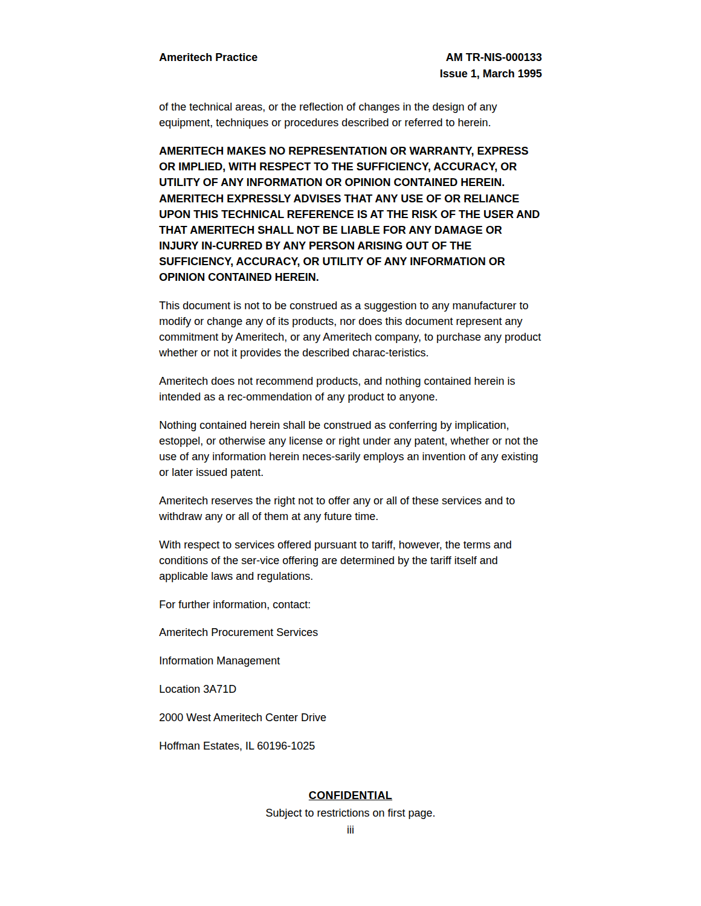Ameritech Practice
AM TR-NIS-000133
Issue 1, March 1995
of the technical areas, or the reflection of changes in the design of any equipment, techniques or procedures described or referred to herein.
AMERITECH MAKES NO REPRESENTATION OR WARRANTY, EXPRESS OR IMPLIED, WITH RESPECT TO THE SUFFICIENCY, ACCURACY, OR UTILITY OF ANY INFORMATION OR OPINION CONTAINED HEREIN. AMERITECH EXPRESSLY ADVISES THAT ANY USE OF OR RELIANCE UPON THIS TECHNICAL REFERENCE IS AT THE RISK OF THE USER AND THAT AMERITECH SHALL NOT BE LIABLE FOR ANY DAMAGE OR INJURY IN-CURRED BY ANY PERSON ARISING OUT OF THE SUFFICIENCY, ACCURACY, OR UTILITY OF ANY INFORMATION OR OPINION CONTAINED HEREIN.
This document is not to be construed as a suggestion to any manufacturer to modify or change any of its products, nor does this document represent any commitment by Ameritech, or any Ameritech company, to purchase any product whether or not it provides the described charac-teristics.
Ameritech does not recommend products, and nothing contained herein is intended as a rec-ommendation of any product to anyone.
Nothing contained herein shall be construed as conferring by implication, estoppel, or otherwise any license or right under any patent, whether or not the use of any information herein neces-sarily employs an invention of any existing or later issued patent.
Ameritech reserves the right not to offer any or all of these services and to withdraw any or all of them at any future time.
With respect to services offered pursuant to tariff, however, the terms and conditions of the ser-vice offering are determined by the tariff itself and applicable laws and regulations.
For further information, contact:
Ameritech Procurement Services
Information Management
Location 3A71D
2000 West Ameritech Center Drive
Hoffman Estates, IL 60196-1025
CONFIDENTIAL
Subject to restrictions on first page.
iii